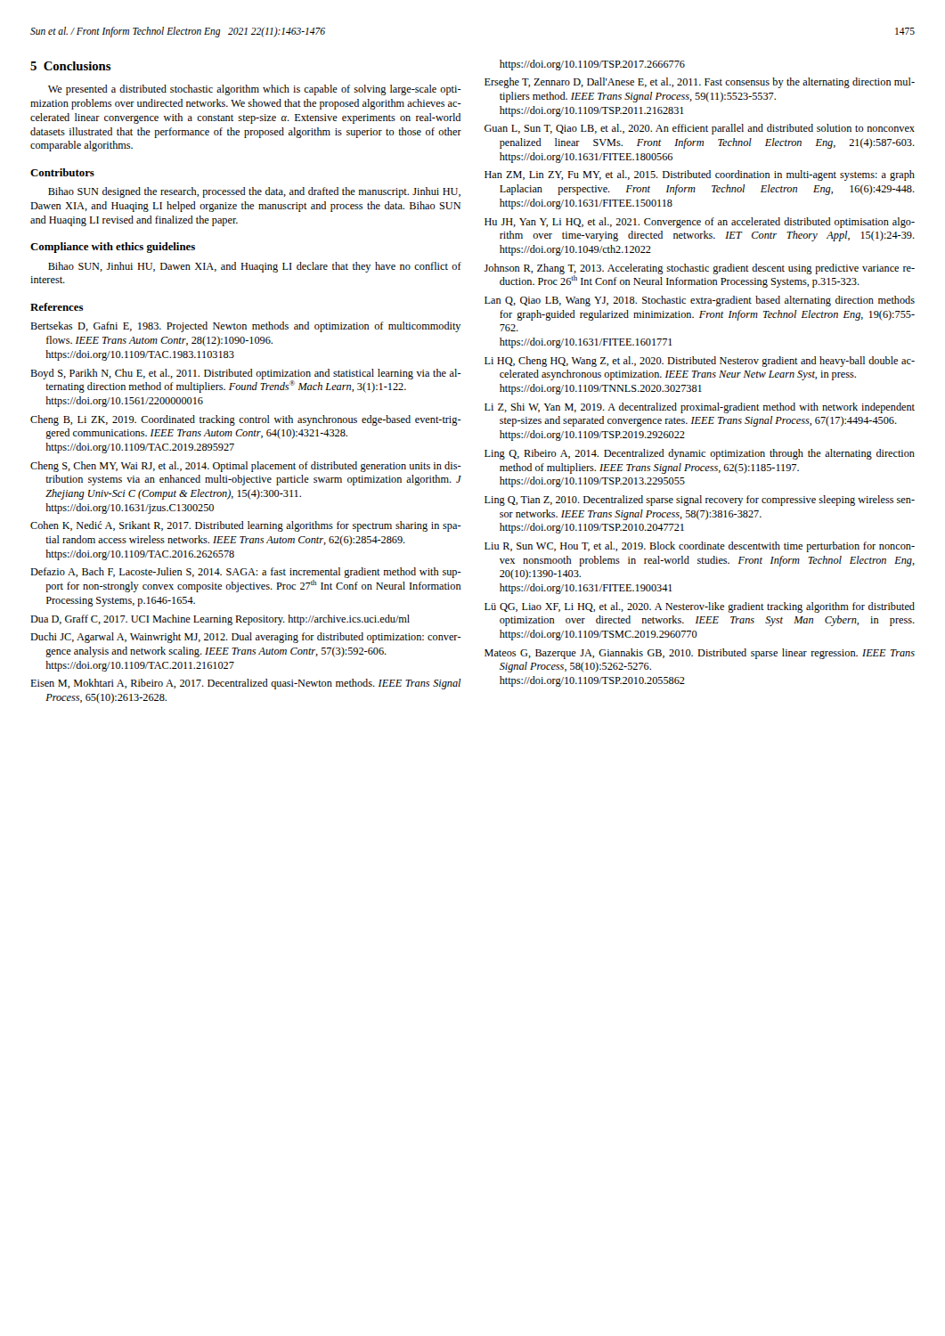Sun et al. / Front Inform Technol Electron Eng 2021 22(11):1463-1476 1475
5 Conclusions
We presented a distributed stochastic algorithm which is capable of solving large-scale optimization problems over undirected networks. We showed that the proposed algorithm achieves accelerated linear convergence with a constant step-size α. Extensive experiments on real-world datasets illustrated that the performance of the proposed algorithm is superior to those of other comparable algorithms.
Contributors
Bihao SUN designed the research, processed the data, and drafted the manuscript. Jinhui HU, Dawen XIA, and Huaqing LI helped organize the manuscript and process the data. Bihao SUN and Huaqing LI revised and finalized the paper.
Compliance with ethics guidelines
Bihao SUN, Jinhui HU, Dawen XIA, and Huaqing LI declare that they have no conflict of interest.
References
Bertsekas D, Gafni E, 1983. Projected Newton methods and optimization of multicommodity flows. IEEE Trans Autom Contr, 28(12):1090-1096.
https://doi.org/10.1109/TAC.1983.1103183
Boyd S, Parikh N, Chu E, et al., 2011. Distributed optimization and statistical learning via the alternating direction method of multipliers. Found Trends® Mach Learn, 3(1):1-122.
https://doi.org/10.1561/2200000016
Cheng B, Li ZK, 2019. Coordinated tracking control with asynchronous edge-based event-triggered communications. IEEE Trans Autom Contr, 64(10):4321-4328.
https://doi.org/10.1109/TAC.2019.2895927
Cheng S, Chen MY, Wai RJ, et al., 2014. Optimal placement of distributed generation units in distribution systems via an enhanced multi-objective particle swarm optimization algorithm. J Zhejiang Univ-Sci C (Comput & Electron), 15(4):300-311.
https://doi.org/10.1631/jzus.C1300250
Cohen K, Nedić A, Srikant R, 2017. Distributed learning algorithms for spectrum sharing in spatial random access wireless networks. IEEE Trans Autom Contr, 62(6):2854-2869.
https://doi.org/10.1109/TAC.2016.2626578
Defazio A, Bach F, Lacoste-Julien S, 2014. SAGA: a fast incremental gradient method with support for non-strongly convex composite objectives. Proc 27th Int Conf on Neural Information Processing Systems, p.1646-1654.
Dua D, Graff C, 2017. UCI Machine Learning Repository. http://archive.ics.uci.edu/ml
Duchi JC, Agarwal A, Wainwright MJ, 2012. Dual averaging for distributed optimization: convergence analysis and network scaling. IEEE Trans Autom Contr, 57(3):592-606.
https://doi.org/10.1109/TAC.2011.2161027
Eisen M, Mokhtari A, Ribeiro A, 2017. Decentralized quasi-Newton methods. IEEE Trans Signal Process, 65(10):2613-2628.
https://doi.org/10.1109/TSP.2017.2666776
Erseghe T, Zennaro D, Dall'Anese E, et al., 2011. Fast consensus by the alternating direction multipliers method. IEEE Trans Signal Process, 59(11):5523-5537.
https://doi.org/10.1109/TSP.2011.2162831
Guan L, Sun T, Qiao LB, et al., 2020. An efficient parallel and distributed solution to nonconvex penalized linear SVMs. Front Inform Technol Electron Eng, 21(4):587-603. https://doi.org/10.1631/FITEE.1800566
Han ZM, Lin ZY, Fu MY, et al., 2015. Distributed coordination in multi-agent systems: a graph Laplacian perspective. Front Inform Technol Electron Eng, 16(6):429-448. https://doi.org/10.1631/FITEE.1500118
Hu JH, Yan Y, Li HQ, et al., 2021. Convergence of an accelerated distributed optimisation algorithm over time-varying directed networks. IET Contr Theory Appl, 15(1):24-39. https://doi.org/10.1049/cth2.12022
Johnson R, Zhang T, 2013. Accelerating stochastic gradient descent using predictive variance reduction. Proc 26th Int Conf on Neural Information Processing Systems, p.315-323.
Lan Q, Qiao LB, Wang YJ, 2018. Stochastic extra-gradient based alternating direction methods for graph-guided regularized minimization. Front Inform Technol Electron Eng, 19(6):755-762.
https://doi.org/10.1631/FITEE.1601771
Li HQ, Cheng HQ, Wang Z, et al., 2020. Distributed Nesterov gradient and heavy-ball double accelerated asynchronous optimization. IEEE Trans Neur Netw Learn Syst, in press.
https://doi.org/10.1109/TNNLS.2020.3027381
Li Z, Shi W, Yan M, 2019. A decentralized proximal-gradient method with network independent step-sizes and separated convergence rates. IEEE Trans Signal Process, 67(17):4494-4506.
https://doi.org/10.1109/TSP.2019.2926022
Ling Q, Ribeiro A, 2014. Decentralized dynamic optimization through the alternating direction method of multipliers. IEEE Trans Signal Process, 62(5):1185-1197.
https://doi.org/10.1109/TSP.2013.2295055
Ling Q, Tian Z, 2010. Decentralized sparse signal recovery for compressive sleeping wireless sensor networks. IEEE Trans Signal Process, 58(7):3816-3827.
https://doi.org/10.1109/TSP.2010.2047721
Liu R, Sun WC, Hou T, et al., 2019. Block coordinate descentwith time perturbation for nonconvex nonsmooth problems in real-world studies. Front Inform Technol Electron Eng, 20(10):1390-1403.
https://doi.org/10.1631/FITEE.1900341
Lü QG, Liao XF, Li HQ, et al., 2020. A Nesterov-like gradient tracking algorithm for distributed optimization over directed networks. IEEE Trans Syst Man Cybern, in press. https://doi.org/10.1109/TSMC.2019.2960770
Mateos G, Bazerque JA, Giannakis GB, 2010. Distributed sparse linear regression. IEEE Trans Signal Process, 58(10):5262-5276.
https://doi.org/10.1109/TSP.2010.2055862